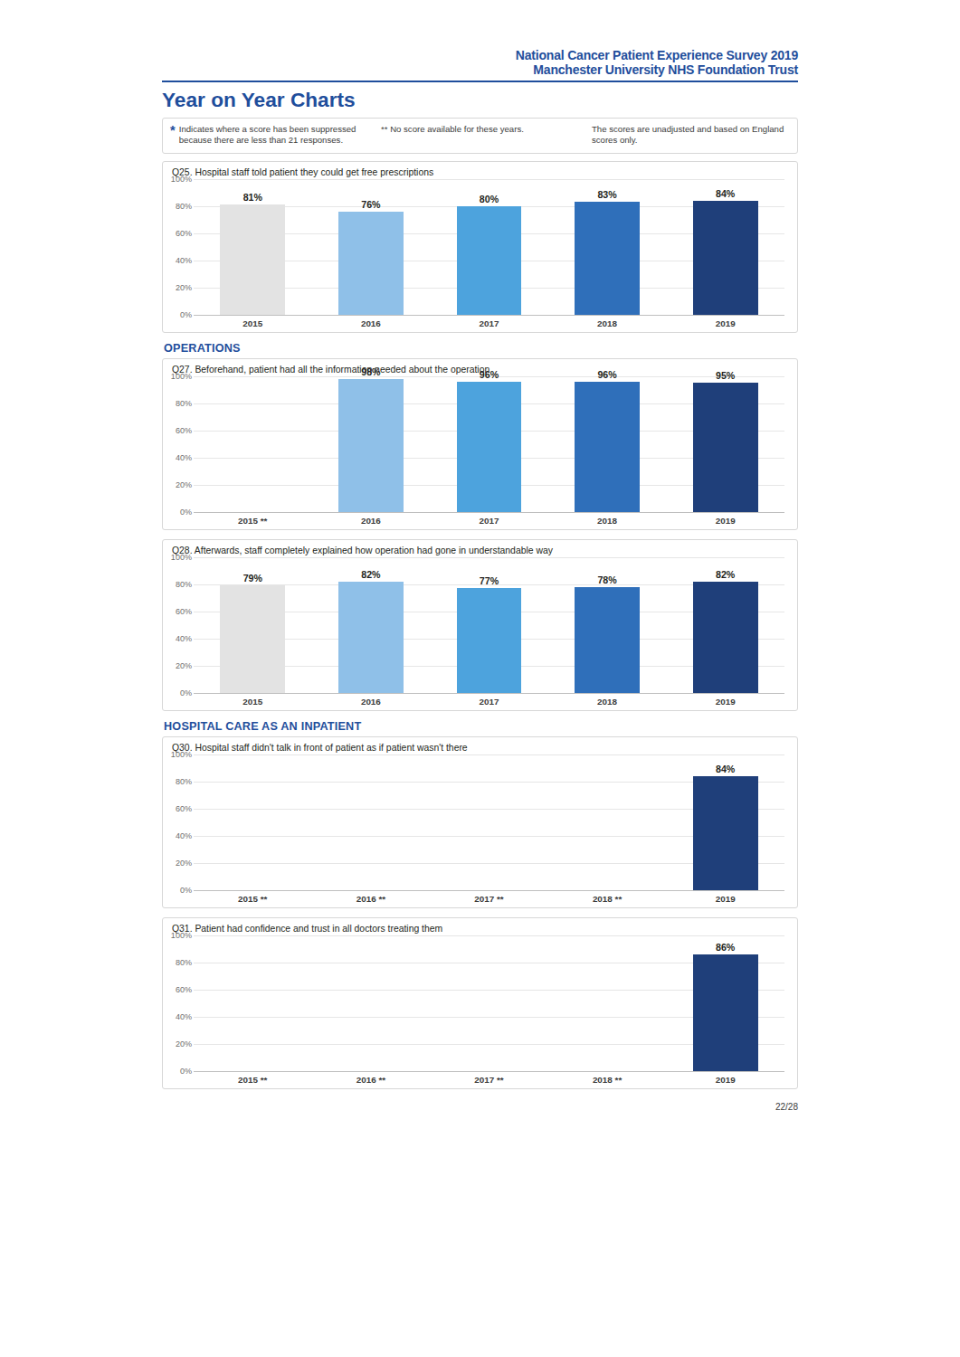National Cancer Patient Experience Survey 2019
Manchester University NHS Foundation Trust
Year on Year Charts
*Indicates where a score has been suppressed because there are less than 21 responses.
** No score available for these years.
The scores are unadjusted and based on England scores only.
Q25. Hospital staff told patient they could get free prescriptions
100%
80%
60%
40%
20%
0%
81%
76%
80%
83%
84%
20152016201720182019
Operations
Q27. Beforehand, patient had all the information needed about the operation
100%
80%
60%
40%
20%
0%
98%
96%
96%
95%
2015 **2016201720182019
Q28. Afterwards, staff completely explained how operation had gone in understandable way
100%
80%
60%
40%
20%
0%
79%
82%
77%
78%
82%
20152016201720182019
Hospital care as an inpatient
Q30. Hospital staff didn't talk in front of patient as if patient wasn't there
100%
80%
60%
40%
20%
0%
84%
2015 **2016 **2017 **2018 **2019
Q31. Patient had confidence and trust in all doctors treating them
100%
80%
60%
40%
20%
0%
86%
2015 **2016 **2017 **2018 **2019
22/28